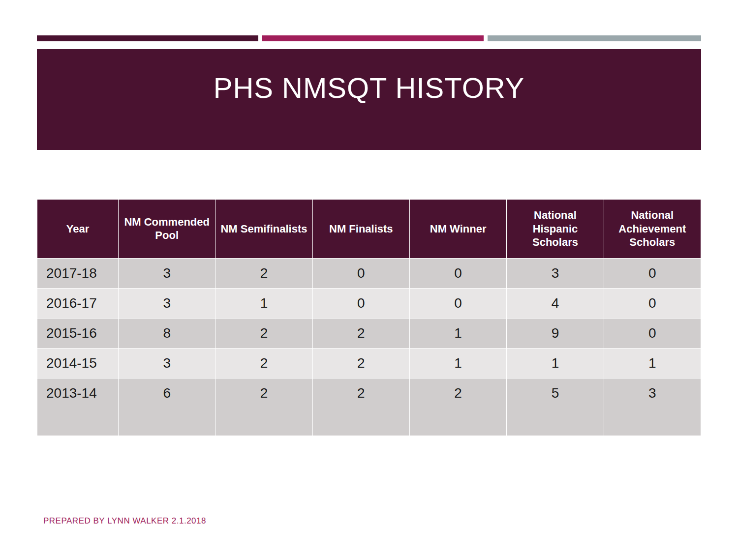PHS NMSQT HISTORY
| Year | NM Commended Pool | NM Semifinalists | NM Finalists | NM Winner | National Hispanic Scholars | National Achievement Scholars |
| --- | --- | --- | --- | --- | --- | --- |
| 2017-18 | 3 | 2 | 0 | 0 | 3 | 0 |
| 2016-17 | 3 | 1 | 0 | 0 | 4 | 0 |
| 2015-16 | 8 | 2 | 2 | 1 | 9 | 0 |
| 2014-15 | 3 | 2 | 2 | 1 | 1 | 1 |
| 2013-14 | 6 | 2 | 2 | 2 | 5 | 3 |
PREPARED BY LYNN WALKER 2.1.2018